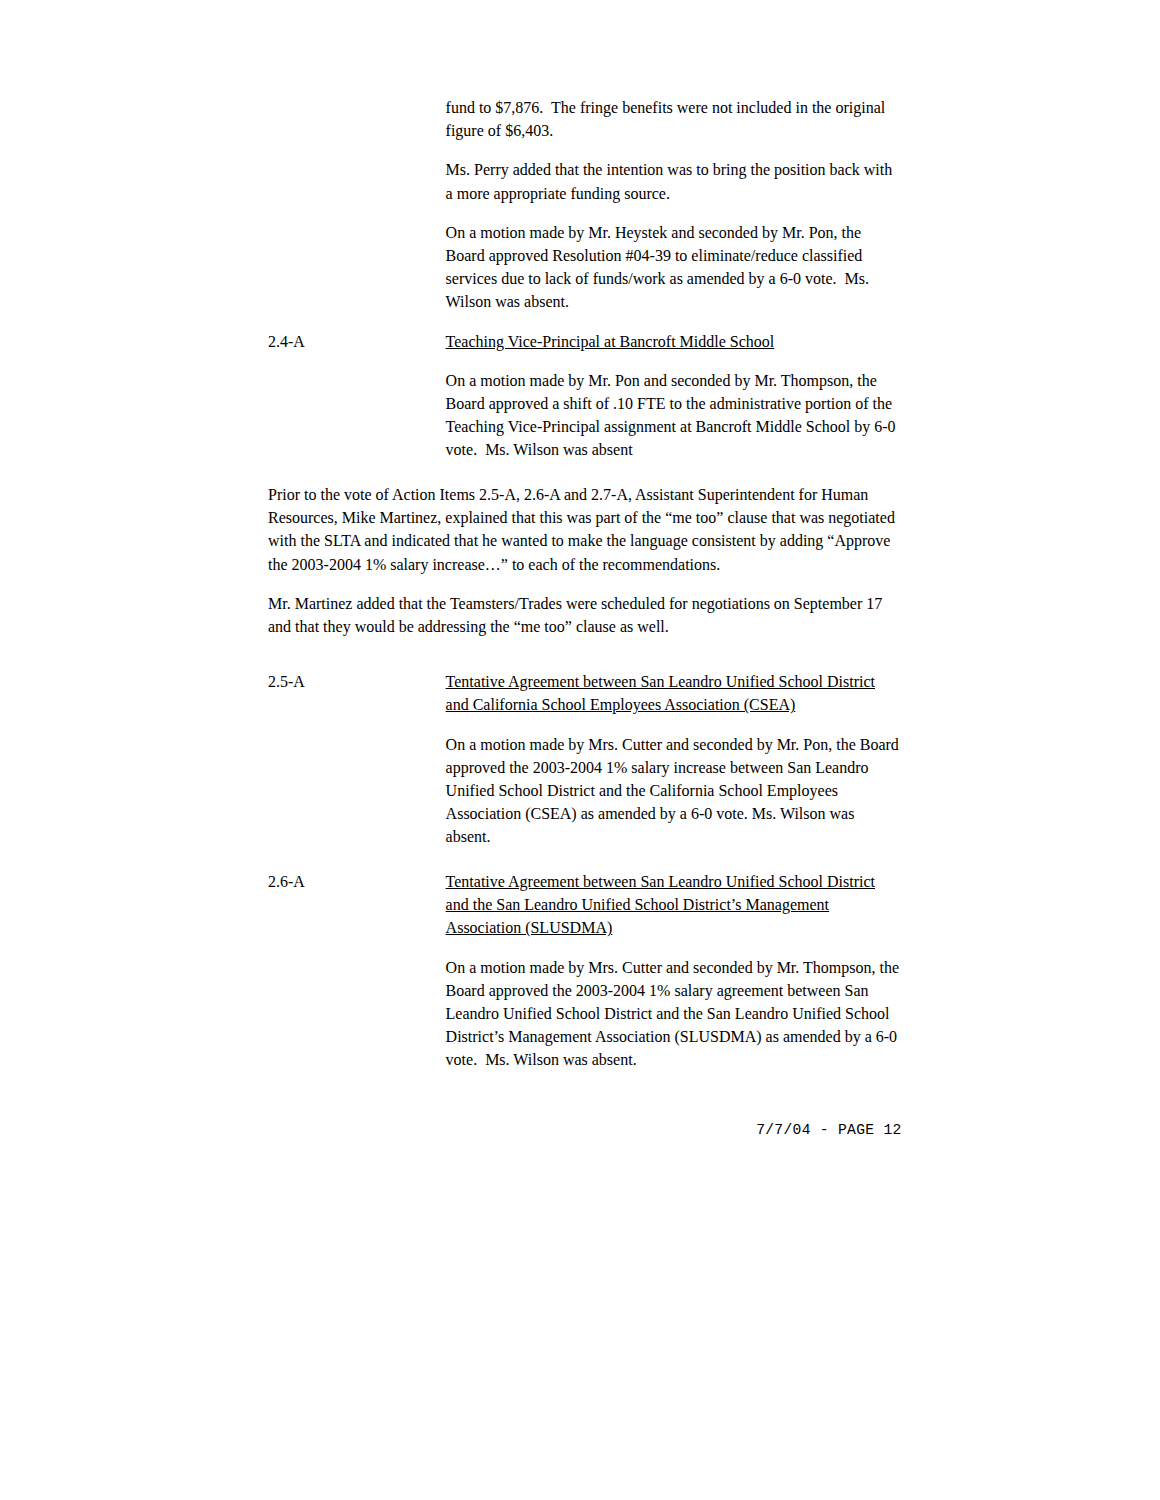fund to $7,876. The fringe benefits were not included in the original figure of $6,403.
Ms. Perry added that the intention was to bring the position back with a more appropriate funding source.
On a motion made by Mr. Heystek and seconded by Mr. Pon, the Board approved Resolution #04-39 to eliminate/reduce classified services due to lack of funds/work as amended by a 6-0 vote. Ms. Wilson was absent.
2.4-A
Teaching Vice-Principal at Bancroft Middle School
On a motion made by Mr. Pon and seconded by Mr. Thompson, the Board approved a shift of .10 FTE to the administrative portion of the Teaching Vice-Principal assignment at Bancroft Middle School by 6-0 vote. Ms. Wilson was absent
Prior to the vote of Action Items 2.5-A, 2.6-A and 2.7-A, Assistant Superintendent for Human Resources, Mike Martinez, explained that this was part of the “me too” clause that was negotiated with the SLTA and indicated that he wanted to make the language consistent by adding “Approve the 2003-2004 1% salary increase…” to each of the recommendations.
Mr. Martinez added that the Teamsters/Trades were scheduled for negotiations on September 17 and that they would be addressing the “me too” clause as well.
2.5-A
Tentative Agreement between San Leandro Unified School District and California School Employees Association (CSEA)
On a motion made by Mrs. Cutter and seconded by Mr. Pon, the Board approved the 2003-2004 1% salary increase between San Leandro Unified School District and the California School Employees Association (CSEA) as amended by a 6-0 vote. Ms. Wilson was absent.
2.6-A
Tentative Agreement between San Leandro Unified School District and the San Leandro Unified School District’s Management Association (SLUSDMA)
On a motion made by Mrs. Cutter and seconded by Mr. Thompson, the Board approved the 2003-2004 1% salary agreement between San Leandro Unified School District and the San Leandro Unified School District’s Management Association (SLUSDMA) as amended by a 6-0 vote. Ms. Wilson was absent.
7/7/04 - PAGE 12